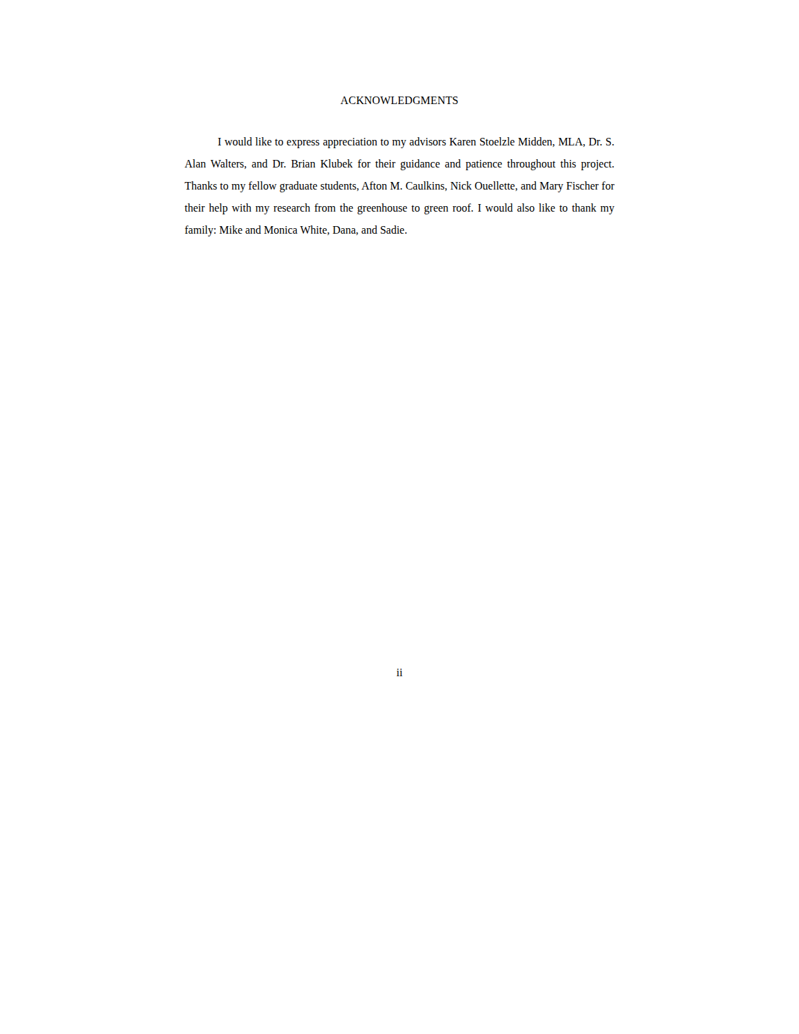ACKNOWLEDGMENTS
I would like to express appreciation to my advisors Karen Stoelzle Midden, MLA, Dr. S. Alan Walters, and Dr. Brian Klubek for their guidance and patience throughout this project. Thanks to my fellow graduate students, Afton M. Caulkins, Nick Ouellette, and Mary Fischer for their help with my research from the greenhouse to green roof. I would also like to thank my family: Mike and Monica White, Dana, and Sadie.
ii